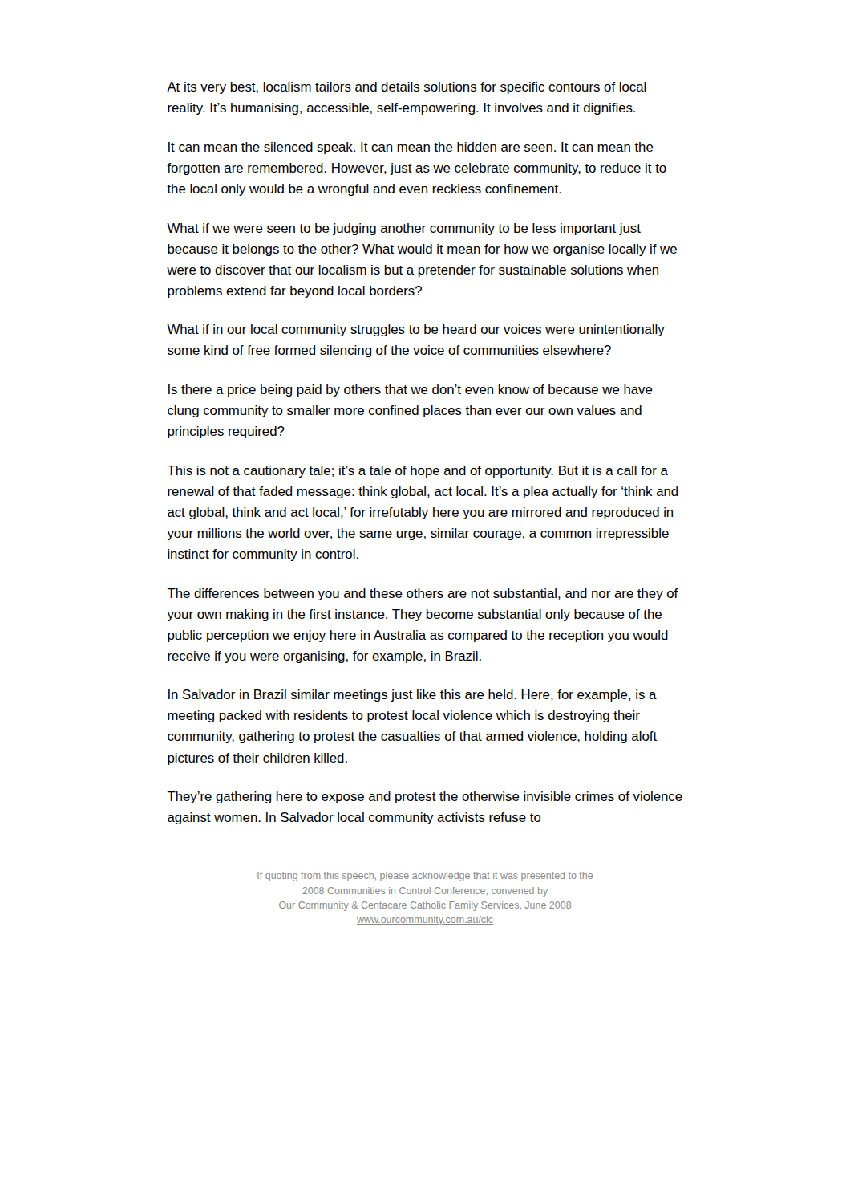At its very best, localism tailors and details solutions for specific contours of local reality. It’s humanising, accessible, self-empowering. It involves and it dignifies.
It can mean the silenced speak. It can mean the hidden are seen. It can mean the forgotten are remembered. However, just as we celebrate community, to reduce it to the local only would be a wrongful and even reckless confinement.
What if we were seen to be judging another community to be less important just because it belongs to the other? What would it mean for how we organise locally if we were to discover that our localism is but a pretender for sustainable solutions when problems extend far beyond local borders?
What if in our local community struggles to be heard our voices were unintentionally some kind of free formed silencing of the voice of communities elsewhere?
Is there a price being paid by others that we don’t even know of because we have clung community to smaller more confined places than ever our own values and principles required?
This is not a cautionary tale; it’s a tale of hope and of opportunity. But it is a call for a renewal of that faded message: think global, act local. It’s a plea actually for ‘think and act global, think and act local,’ for irrefutably here you are mirrored and reproduced in your millions the world over, the same urge, similar courage, a common irrepressible instinct for community in control.
The differences between you and these others are not substantial, and nor are they of your own making in the first instance. They become substantial only because of the public perception we enjoy here in Australia as compared to the reception you would receive if you were organising, for example, in Brazil.
In Salvador in Brazil similar meetings just like this are held. Here, for example, is a meeting packed with residents to protest local violence which is destroying their community, gathering to protest the casualties of that armed violence, holding aloft pictures of their children killed.
They’re gathering here to expose and protest the otherwise invisible crimes of violence against women. In Salvador local community activists refuse to
If quoting from this speech, please acknowledge that it was presented to the
2008 Communities in Control Conference, convened by
Our Community & Centacare Catholic Family Services, June 2008
www.ourcommunity.com.au/cic